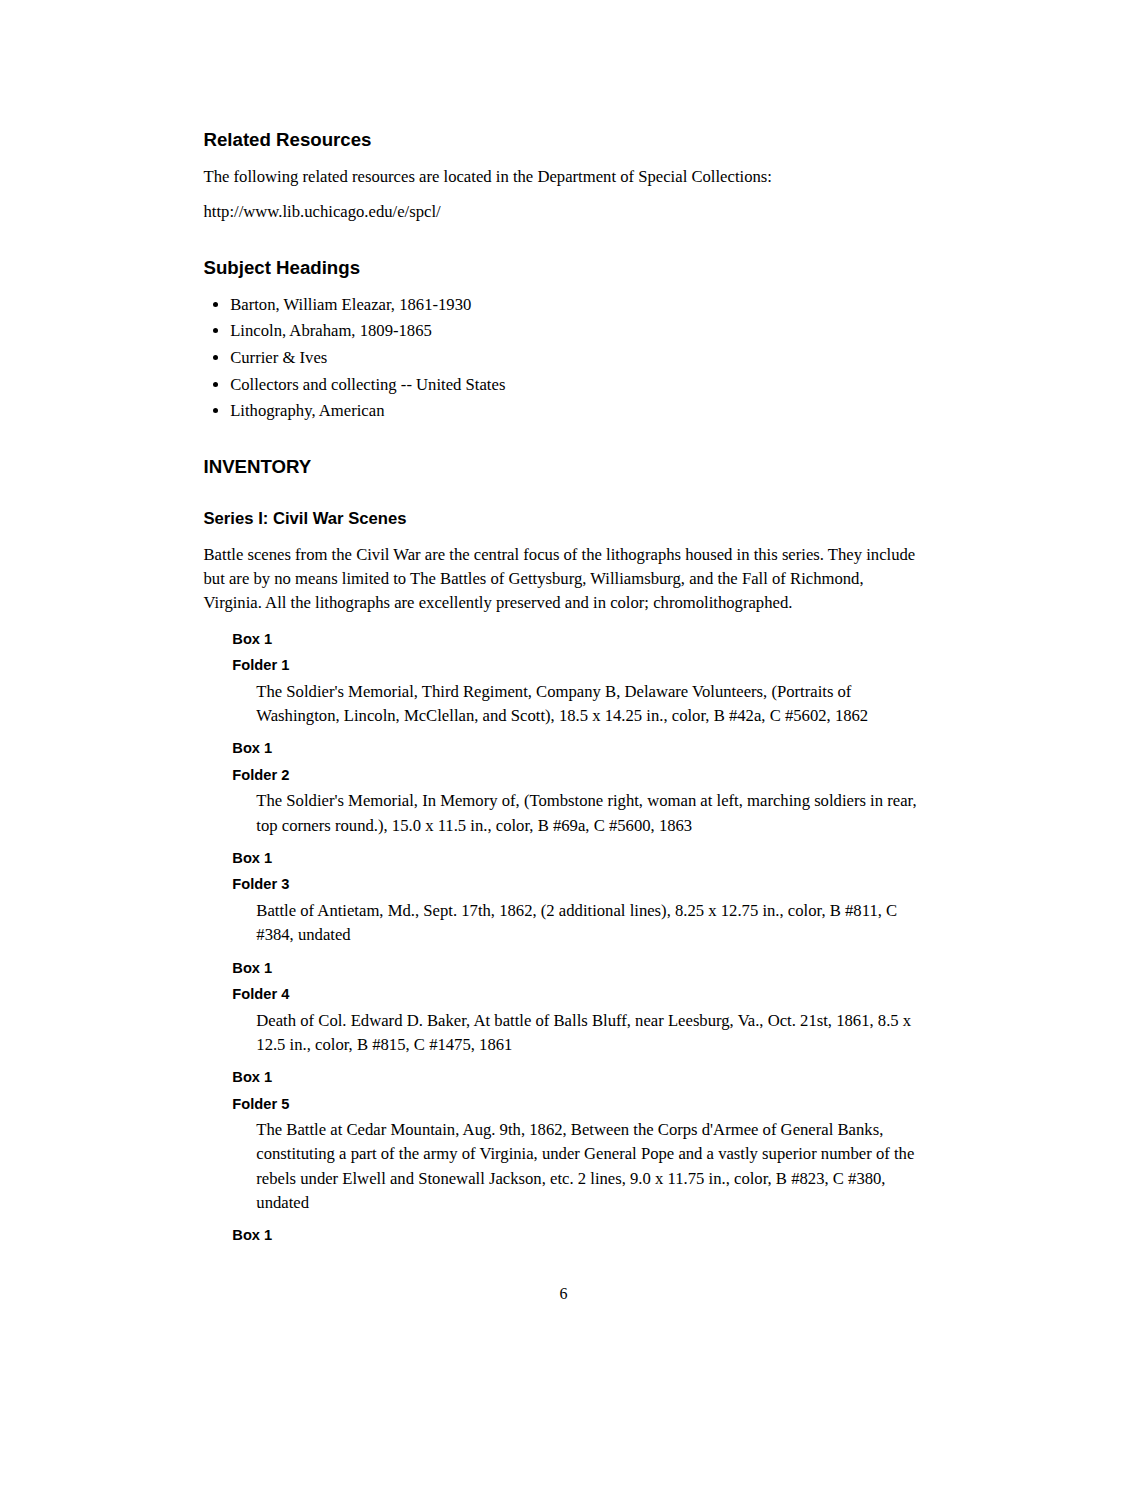Related Resources
The following related resources are located in the Department of Special Collections:
http://www.lib.uchicago.edu/e/spcl/
Subject Headings
Barton, William Eleazar, 1861-1930
Lincoln, Abraham, 1809-1865
Currier & Ives
Collectors and collecting -- United States
Lithography, American
INVENTORY
Series I: Civil War Scenes
Battle scenes from the Civil War are the central focus of the lithographs housed in this series. They include but are by no means limited to The Battles of Gettysburg, Williamsburg, and the Fall of Richmond, Virginia. All the lithographs are excellently preserved and in color; chromolithographed.
Box 1
Folder 1
The Soldier's Memorial, Third Regiment, Company B, Delaware Volunteers, (Portraits of Washington, Lincoln, McClellan, and Scott), 18.5 x 14.25 in., color, B #42a, C #5602, 1862
Box 1
Folder 2
The Soldier's Memorial, In Memory of, (Tombstone right, woman at left, marching soldiers in rear, top corners round.), 15.0 x 11.5 in., color, B #69a, C #5600, 1863
Box 1
Folder 3
Battle of Antietam, Md., Sept. 17th, 1862, (2 additional lines), 8.25 x 12.75 in., color, B #811, C #384, undated
Box 1
Folder 4
Death of Col. Edward D. Baker, At battle of Balls Bluff, near Leesburg, Va., Oct. 21st, 1861, 8.5 x 12.5 in., color, B #815, C #1475, 1861
Box 1
Folder 5
The Battle at Cedar Mountain, Aug. 9th, 1862, Between the Corps d'Armee of General Banks, constituting a part of the army of Virginia, under General Pope and a vastly superior number of the rebels under Elwell and Stonewall Jackson, etc. 2 lines, 9.0 x 11.75 in., color, B #823, C #380, undated
Box 1
6